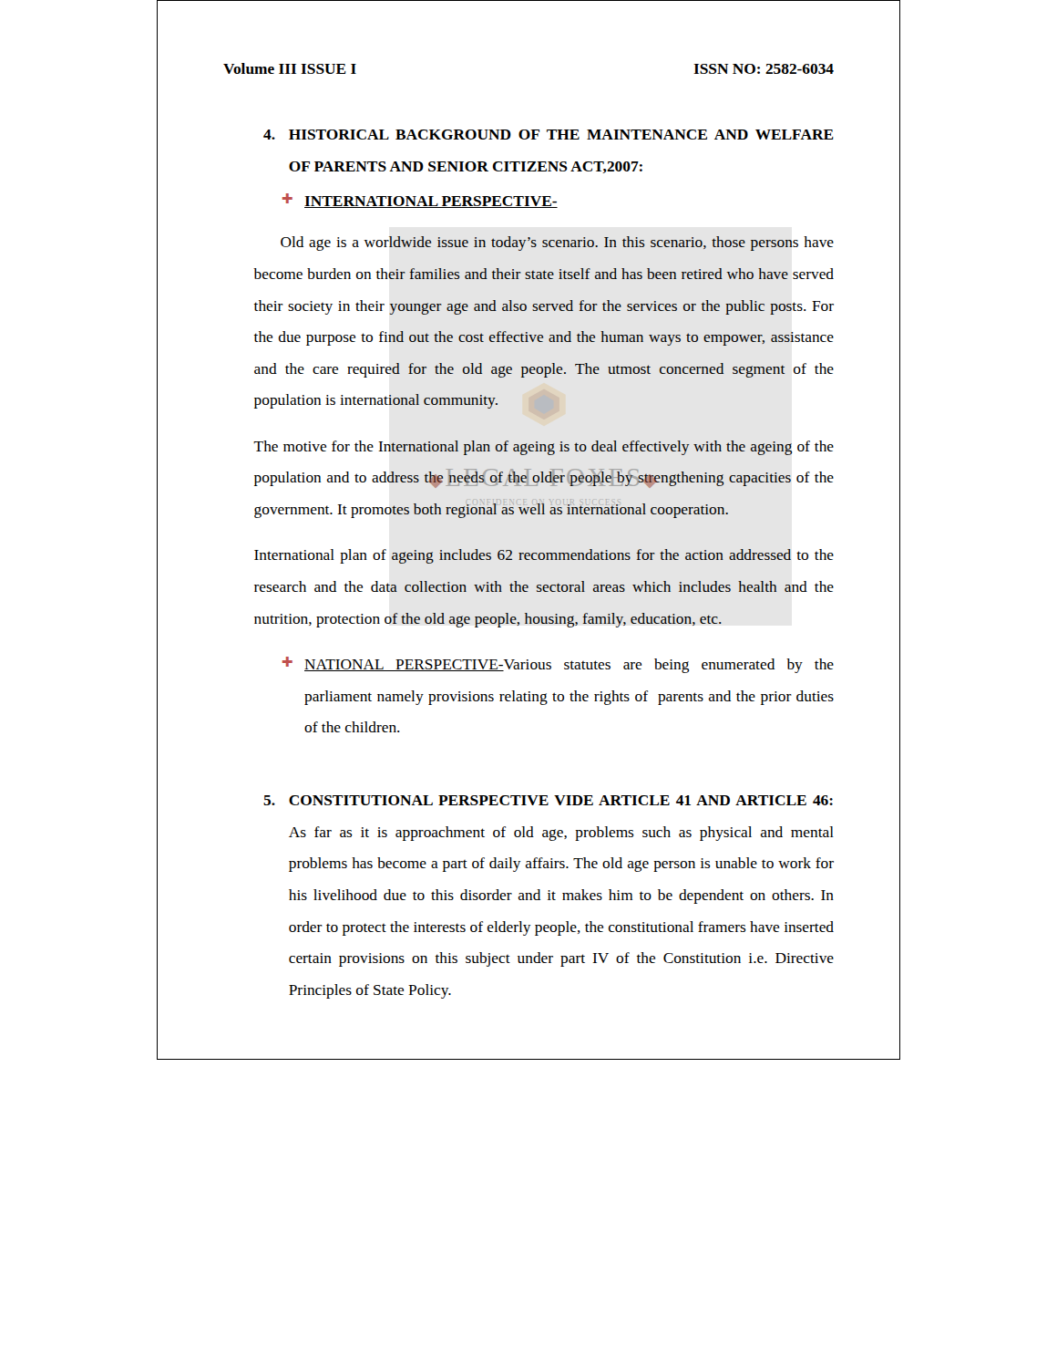Volume III ISSUE I ISSN NO: 2582-6034
4. HISTORICAL BACKGROUND OF THE MAINTENANCE AND WELFARE OF PARENTS AND SENIOR CITIZENS ACT,2007:
✚INTERNATIONAL PERSPECTIVE-
◆LEGAL FOXES◆
CONFIDENCE ON YOUR SUCCESS
Old age is a worldwide issue in today’s scenario. In this scenario, those persons have become burden on their families and their state itself and has been retired who have served their society in their younger age and also served for the services or the public posts. For the due purpose to find out the cost effective and the human ways to empower, assistance and the care required for the old age people. The utmost concerned segment of the population is international community.
The motive for the International plan of ageing is to deal effectively with the ageing of the population and to address the needs of the older people by strengthening capacities of the government. It promotes both regional as well as international cooperation.
International plan of ageing includes 62 recommendations for the action addressed to the research and the data collection with the sectoral areas which includes health and the nutrition, protection of the old age people, housing, family, education, etc.
✚NATIONAL PERSPECTIVE-Various statutes are being enumerated by the parliament namely provisions relating to the rights of parents and the prior duties of the children.
5. CONSTITUTIONAL PERSPECTIVE VIDE ARTICLE 41 AND ARTICLE 46: As far as it is approachment of old age, problems such as physical and mental problems has become a part of daily affairs. The old age person is unable to work for his livelihood due to this disorder and it makes him to be dependent on others. In order to protect the interests of elderly people, the constitutional framers have inserted certain provisions on this subject under part IV of the Constitution i.e. Directive Principles of State Policy.